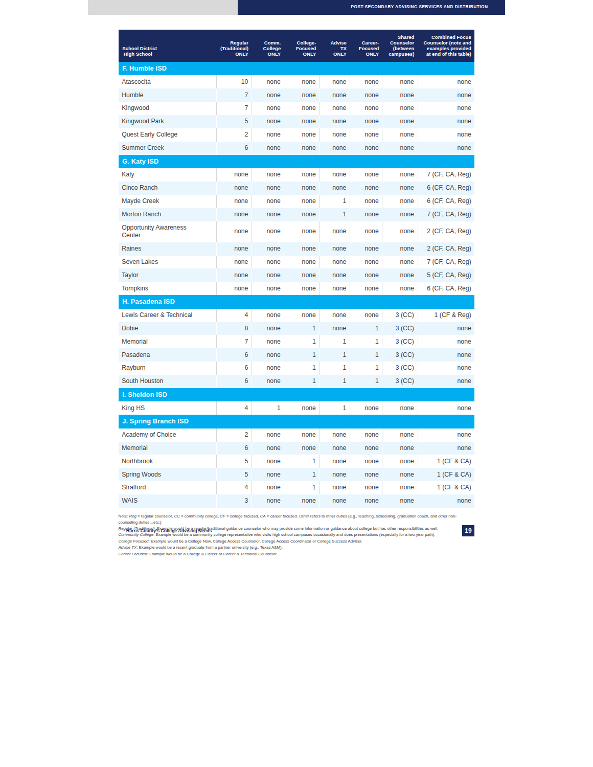POST-SECONDARY ADVISING SERVICES AND DISTRIBUTION
| School District High School | Regular (Traditional) ONLY | Comm. College ONLY | College- Focused ONLY | Advise TX ONLY | Career- Focused ONLY | Shared Counselor (between campuses) | Combined Focus Counselor (note and examples provided at end of this table) |
| --- | --- | --- | --- | --- | --- | --- | --- |
| F. Humble ISD |
| Atascocita | 10 | none | none | none | none | none | none |
| Humble | 7 | none | none | none | none | none | none |
| Kingwood | 7 | none | none | none | none | none | none |
| Kingwood Park | 5 | none | none | none | none | none | none |
| Quest Early College | 2 | none | none | none | none | none | none |
| Summer Creek | 6 | none | none | none | none | none | none |
| G. Katy ISD |
| Katy | none | none | none | none | none | none | 7 (CF, CA, Reg) |
| Cinco Ranch | none | none | none | none | none | none | 6 (CF, CA, Reg) |
| Mayde Creek | none | none | none | 1 | none | none | 6 (CF, CA, Reg) |
| Morton Ranch | none | none | none | 1 | none | none | 7 (CF, CA, Reg) |
| Opportunity Awareness Center | none | none | none | none | none | none | 2 (CF, CA, Reg) |
| Raines | none | none | none | none | none | none | 2 (CF, CA, Reg) |
| Seven Lakes | none | none | none | none | none | none | 7 (CF, CA, Reg) |
| Taylor | none | none | none | none | none | none | 5 (CF, CA, Reg) |
| Tompkins | none | none | none | none | none | none | 6 (CF, CA, Reg) |
| H. Pasadena ISD |
| Lewis Career & Technical | 4 | none | none | none | none | 3 (CC) | 1 (CF & Reg) |
| Dobie | 8 | none | 1 | none | 1 | 3 (CC) | none |
| Memorial | 7 | none | 1 | 1 | 1 | 3 (CC) | none |
| Pasadena | 6 | none | 1 | 1 | 1 | 3 (CC) | none |
| Rayburn | 6 | none | 1 | 1 | 1 | 3 (CC) | none |
| South Houston | 6 | none | 1 | 1 | 1 | 3 (CC) | none |
| I. Sheldon ISD |
| King HS | 4 | 1 | none | 1 | none | none | none |
| J. Spring Branch ISD |
| Academy of Choice | 2 | none | none | none | none | none | none |
| Memorial | 6 | none | none | none | none | none | none |
| Northbrook | 5 | none | 1 | none | none | none | 1 (CF & CA) |
| Spring Woods | 5 | none | 1 | none | none | none | 1 (CF & CA) |
| Stratford | 4 | none | 1 | none | none | none | 1 (CF & CA) |
| WAIS | 3 | none | none | none | none | none | none |
Note: Reg = regular counselor, CC = community college, CF = college focused, CA = career focused. Other refers to other duties (e.g., teaching, scheduling, graduation coach, and other non-counseling duties…etc.).
Regular (Traditional): Example would be a regular/traditional guidance counselor who may provide some information or guidance about college but has other responsibilities as well.
Community College: Example would be a community college representative who visits high school campuses occasionally and does presentations (especially for a two-year path).
College Focused: Example would be a College Now, College Access Counselor, College Access Coordinator or College Success Adviser.
Advise TX: Example would be a recent graduate from a partner university (e.g., Texas A&M).
Career Focused: Example would be a College & Career or Career & Technical Counselor.
Harris County’s College Advising Needs
19